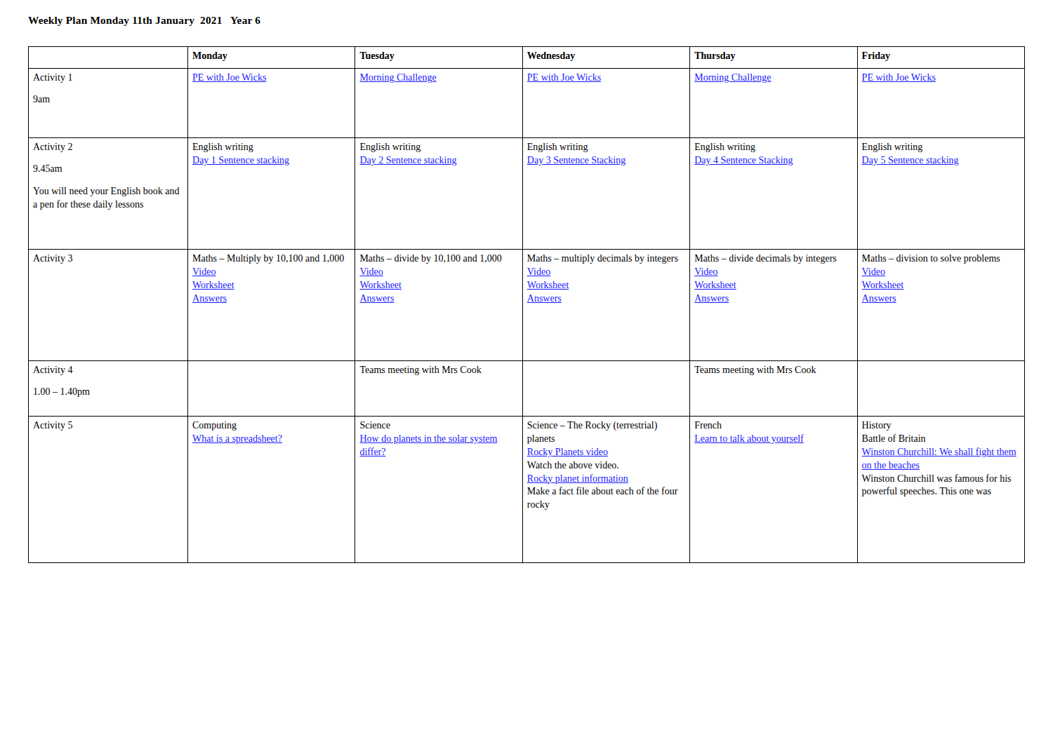Weekly Plan Monday 11th January 2021 Year 6
| | Monday | Tuesday | Wednesday | Thursday | Friday |
| --- | --- | --- | --- | --- | --- |
| Activity 1 9am | PE with Joe Wicks | Morning Challenge | PE with Joe Wicks | Morning Challenge | PE with Joe Wicks |
| Activity 2 9.45am You will need your English book and a pen for these daily lessons | English writing Day 1 Sentence stacking | English writing Day 2 Sentence stacking | English writing Day 3 Sentence Stacking | English writing Day 4 Sentence Stacking | English writing Day 5 Sentence stacking |
| Activity 3 | Maths – Multiply by 10,100 and 1,000 Video Worksheet Answers | Maths – divide by 10,100 and 1,000 Video Worksheet Answers | Maths – multiply decimals by integers Video Worksheet Answers | Maths – divide decimals by integers Video Worksheet Answers | Maths – division to solve problems Video Worksheet Answers |
| Activity 4 1.00 – 1.40pm | | Teams meeting with Mrs Cook | | Teams meeting with Mrs Cook | |
| Activity 5 | Computing What is a spreadsheet? | Science How do planets in the solar system differ? | Science – The Rocky (terrestrial) planets Rocky Planets video Watch the above video. Rocky planet information Make a fact file about each of the four rocky | French Learn to talk about yourself | History Battle of Britain Winston Churchill: We shall fight them on the beaches Winston Churchill was famous for his powerful speeches. This one was |